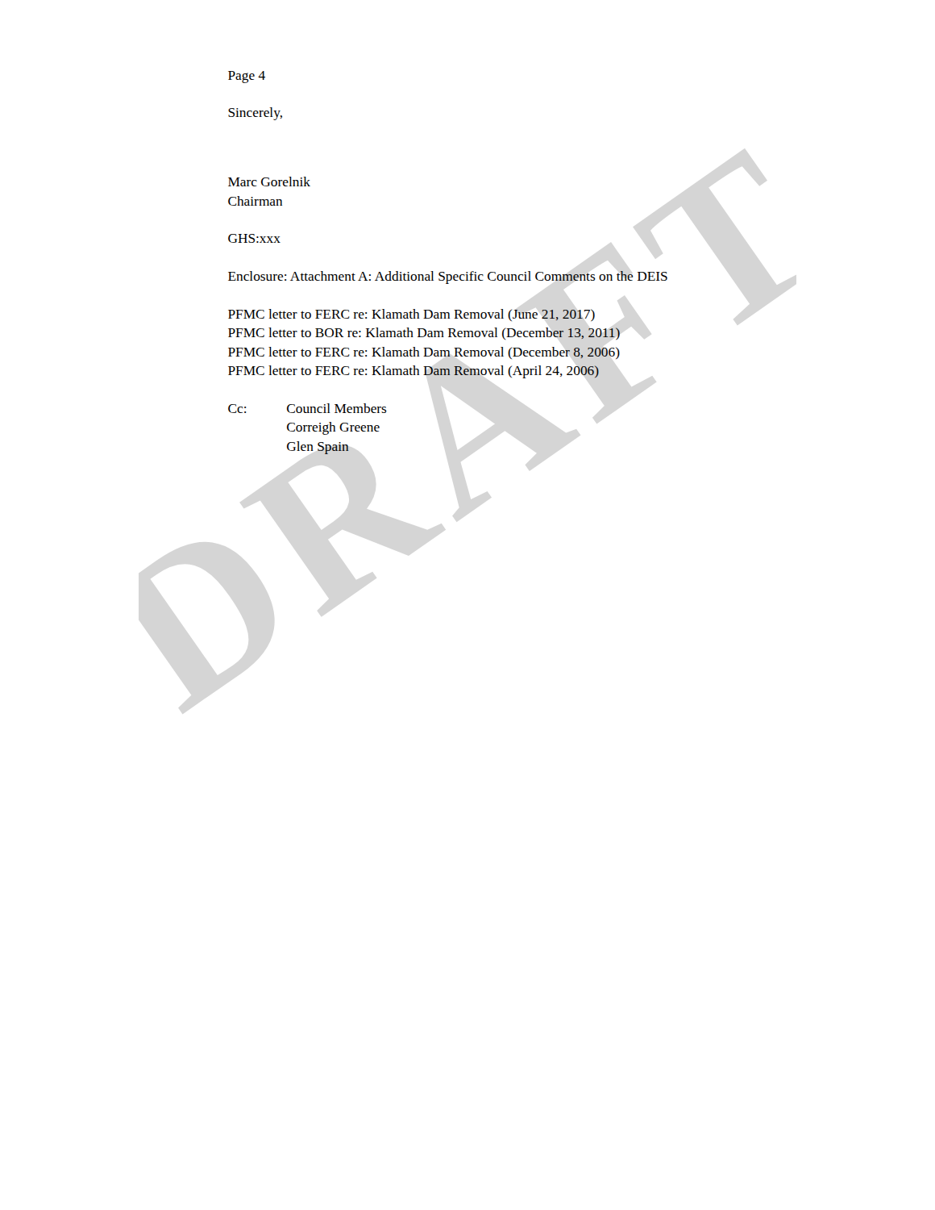DRAFT
Page 4
Sincerely,
Marc Gorelnik
Chairman
GHS:xxx
Enclosure: Attachment A: Additional Specific Council Comments on the DEIS
PFMC letter to FERC re: Klamath Dam Removal (June 21, 2017)
PFMC letter to BOR re: Klamath Dam Removal (December 13, 2011)
PFMC letter to FERC re: Klamath Dam Removal (December 8, 2006)
PFMC letter to FERC re: Klamath Dam Removal (April 24, 2006)
Cc:
Council Members
Correigh Greene
Glen Spain